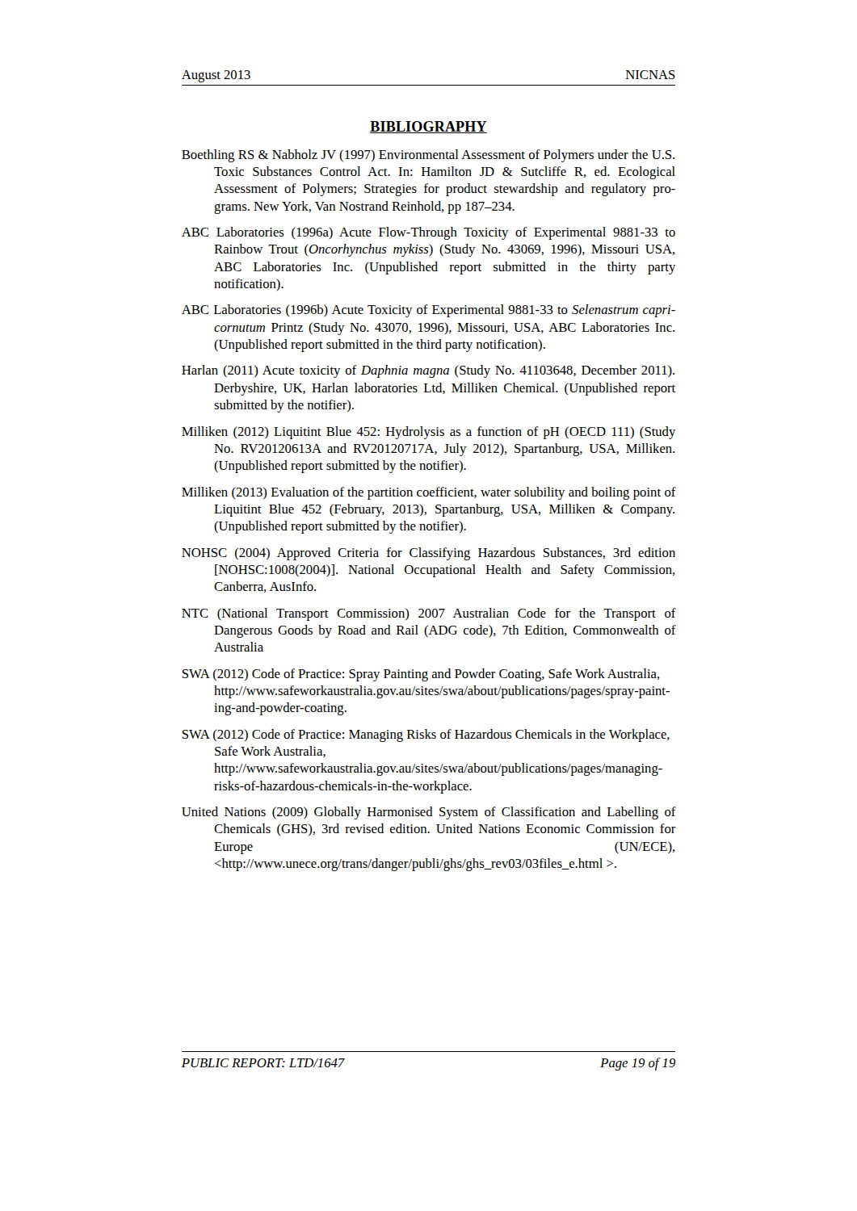August 2013 NICNAS
BIBLIOGRAPHY
Boethling RS & Nabholz JV (1997) Environmental Assessment of Polymers under the U.S. Toxic Substances Control Act. In: Hamilton JD & Sutcliffe R, ed. Ecological Assessment of Polymers; Strategies for product stewardship and regulatory programs. New York, Van Nostrand Reinhold, pp 187–234.
ABC Laboratories (1996a) Acute Flow-Through Toxicity of Experimental 9881-33 to Rainbow Trout (Oncorhynchus mykiss) (Study No. 43069, 1996), Missouri USA, ABC Laboratories Inc. (Unpublished report submitted in the thirty party notification).
ABC Laboratories (1996b) Acute Toxicity of Experimental 9881-33 to Selenastrum capricornutum Printz (Study No. 43070, 1996), Missouri, USA, ABC Laboratories Inc. (Unpublished report submitted in the third party notification).
Harlan (2011) Acute toxicity of Daphnia magna (Study No. 41103648, December 2011). Derbyshire, UK, Harlan laboratories Ltd, Milliken Chemical. (Unpublished report submitted by the notifier).
Milliken (2012) Liquitint Blue 452: Hydrolysis as a function of pH (OECD 111) (Study No. RV20120613A and RV20120717A, July 2012), Spartanburg, USA, Milliken. (Unpublished report submitted by the notifier).
Milliken (2013) Evaluation of the partition coefficient, water solubility and boiling point of Liquitint Blue 452 (February, 2013), Spartanburg, USA, Milliken & Company. (Unpublished report submitted by the notifier).
NOHSC (2004) Approved Criteria for Classifying Hazardous Substances, 3rd edition [NOHSC:1008(2004)]. National Occupational Health and Safety Commission, Canberra, AusInfo.
NTC (National Transport Commission) 2007 Australian Code for the Transport of Dangerous Goods by Road and Rail (ADG code), 7th Edition, Commonwealth of Australia
SWA (2012) Code of Practice: Spray Painting and Powder Coating, Safe Work Australia, http://www.safeworkaustralia.gov.au/sites/swa/about/publications/pages/spray-painting-and-powder-coating.
SWA (2012) Code of Practice: Managing Risks of Hazardous Chemicals in the Workplace, Safe Work Australia, http://www.safeworkaustralia.gov.au/sites/swa/about/publications/pages/managing-risks-of-hazardous-chemicals-in-the-workplace.
United Nations (2009) Globally Harmonised System of Classification and Labelling of Chemicals (GHS), 3rd revised edition. United Nations Economic Commission for Europe (UN/ECE), <http://www.unece.org/trans/danger/publi/ghs/ghs_rev03/03files_e.html >.
PUBLIC REPORT: LTD/1647 Page 19 of 19